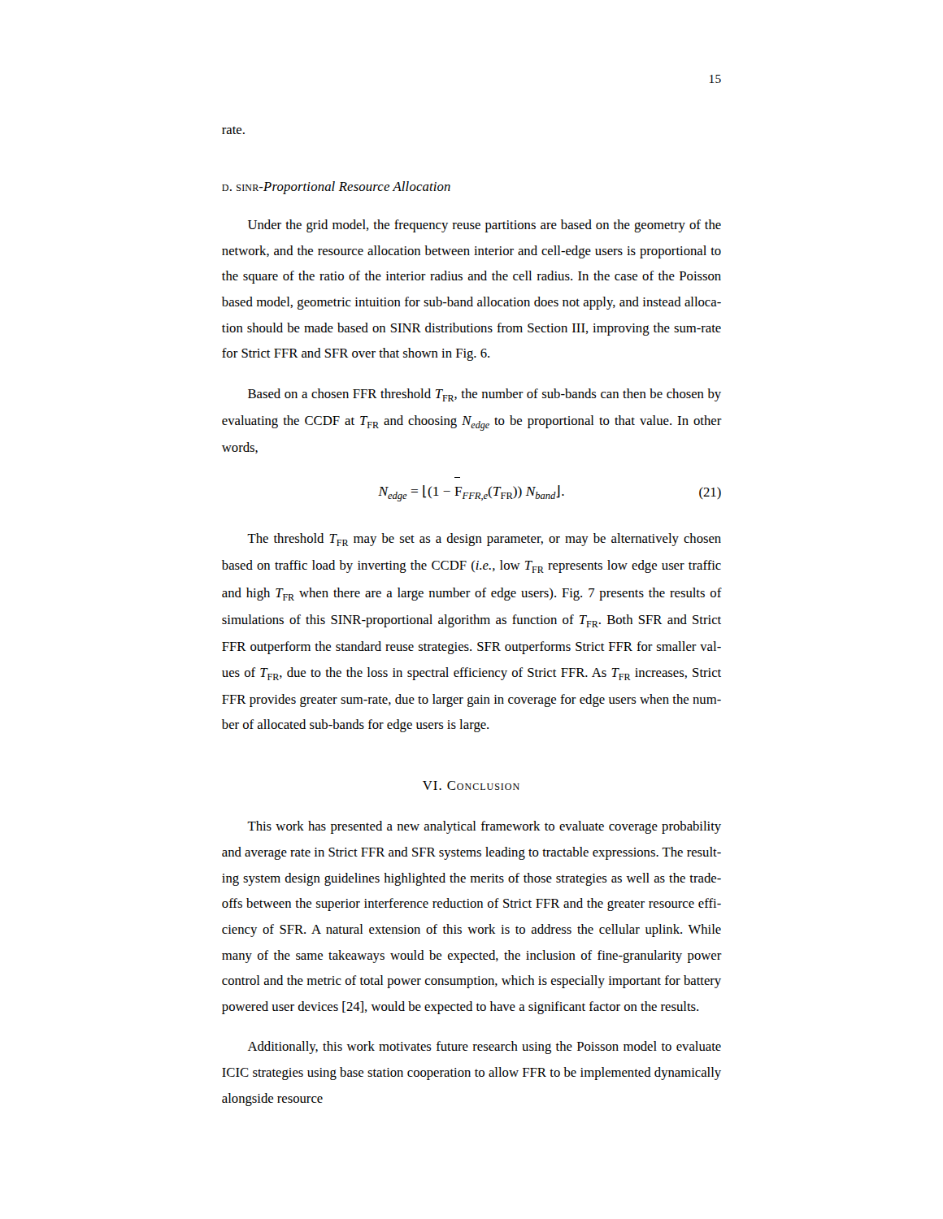15
rate.
D. SINR-Proportional Resource Allocation
Under the grid model, the frequency reuse partitions are based on the geometry of the network, and the resource allocation between interior and cell-edge users is proportional to the square of the ratio of the interior radius and the cell radius. In the case of the Poisson based model, geometric intuition for sub-band allocation does not apply, and instead allocation should be made based on SINR distributions from Section III, improving the sum-rate for Strict FFR and SFR over that shown in Fig. 6.
Based on a chosen FFR threshold TFR, the number of sub-bands can then be chosen by evaluating the CCDF at TFR and choosing Nedge to be proportional to that value. In other words,
Nedge = ⌊(1 − FFFR,e(TFR)) Nband⌋. (21)
The threshold TFR may be set as a design parameter, or may be alternatively chosen based on traffic load by inverting the CCDF (i.e., low TFR represents low edge user traffic and high TFR when there are a large number of edge users). Fig. 7 presents the results of simulations of this SINR-proportional algorithm as function of TFR. Both SFR and Strict FFR outperform the standard reuse strategies. SFR outperforms Strict FFR for smaller values of TFR, due to the the loss in spectral efficiency of Strict FFR. As TFR increases, Strict FFR provides greater sum-rate, due to larger gain in coverage for edge users when the number of allocated sub-bands for edge users is large.
VI. Conclusion
This work has presented a new analytical framework to evaluate coverage probability and average rate in Strict FFR and SFR systems leading to tractable expressions. The resulting system design guidelines highlighted the merits of those strategies as well as the tradeoffs between the superior interference reduction of Strict FFR and the greater resource efficiency of SFR. A natural extension of this work is to address the cellular uplink. While many of the same takeaways would be expected, the inclusion of fine-granularity power control and the metric of total power consumption, which is especially important for battery powered user devices [24], would be expected to have a significant factor on the results.
Additionally, this work motivates future research using the Poisson model to evaluate ICIC strategies using base station cooperation to allow FFR to be implemented dynamically alongside resource